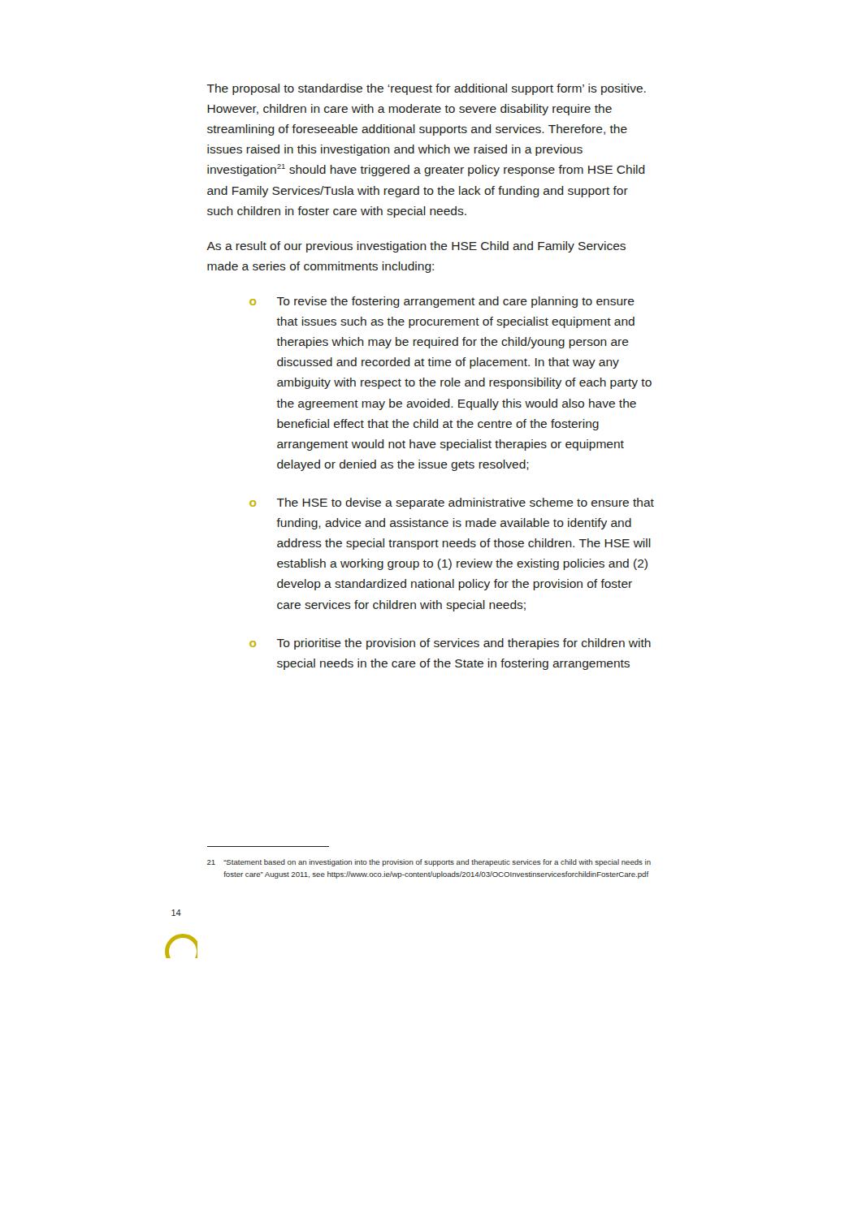The proposal to standardise the ‘request for additional support form’ is positive. However, children in care with a moderate to severe disability require the streamlining of foreseeable additional supports and services. Therefore, the issues raised in this investigation and which we raised in a previous investigation21 should have triggered a greater policy response from HSE Child and Family Services/Tusla with regard to the lack of funding and support for such children in foster care with special needs.
As a result of our previous investigation the HSE Child and Family Services made a series of commitments including:
To revise the fostering arrangement and care planning to ensure that issues such as the procurement of specialist equipment and therapies which may be required for the child/young person are discussed and recorded at time of placement. In that way any ambiguity with respect to the role and responsibility of each party to the agreement may be avoided. Equally this would also have the beneficial effect that the child at the centre of the fostering arrangement would not have specialist therapies or equipment delayed or denied as the issue gets resolved;
The HSE to devise a separate administrative scheme to ensure that funding, advice and assistance is made available to identify and address the special transport needs of those children. The HSE will establish a working group to (1) review the existing policies and (2) develop a standardized national policy for the provision of foster care services for children with special needs;
To prioritise the provision of services and therapies for children with special needs in the care of the State in fostering arrangements
21 “Statement based on an investigation into the provision of supports and therapeutic services for a child with special needs in foster care” August 2011, see https://www.oco.ie/wp-content/uploads/2014/03/OCOInvestinservicesforchildinFosterCare.pdf
14